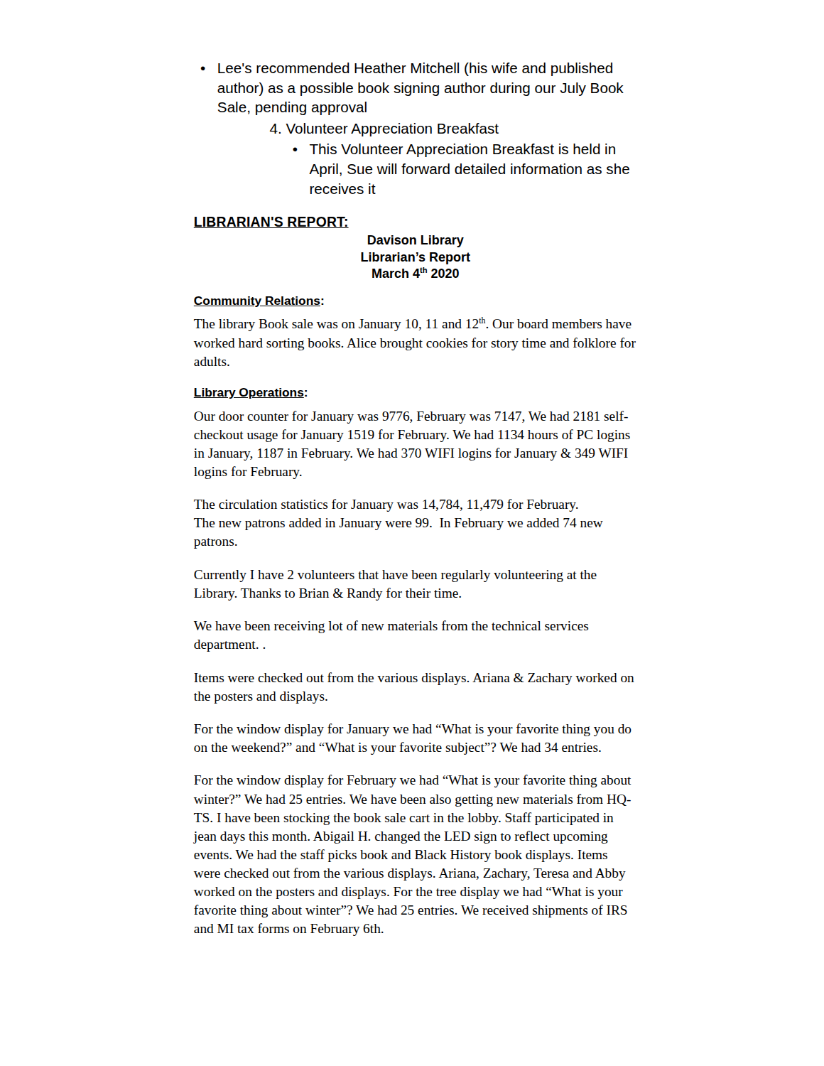Lee's recommended Heather Mitchell (his wife and published author) as a possible book signing author during our July Book Sale, pending approval
Volunteer Appreciation Breakfast
This Volunteer Appreciation Breakfast is held in April, Sue will forward detailed information as she receives it
LIBRARIAN'S REPORT:
Davison Library Librarian’s Report March 4th 2020
Community Relations
:
The library Book sale was on January 10, 11 and 12th. Our board members have worked hard sorting books. Alice brought cookies for story time and folklore for adults.
Library Operations
:
Our door counter for January was 9776, February was 7147, We had 2181 self-checkout usage for January 1519 for February. We had 1134 hours of PC logins in January, 1187 in February. We had 370 WIFI logins for January & 349 WIFI logins for February.
The circulation statistics for January was 14,784, 11,479 for February.
The new patrons added in January were 99. In February we added 74 new patrons.
Currently I have 2 volunteers that have been regularly volunteering at the Library. Thanks to Brian & Randy for their time.
We have been receiving lot of new materials from the technical services department. .
Items were checked out from the various displays. Ariana & Zachary worked on the posters and displays.
For the window display for January we had “What is your favorite thing you do on the weekend?” and “What is your favorite subject”? We had 34 entries.
For the window display for February we had “What is your favorite thing about winter?” We had 25 entries. We have been also getting new materials from HQ-TS. I have been stocking the book sale cart in the lobby. Staff participated in jean days this month. Abigail H. changed the LED sign to reflect upcoming events. We had the staff picks book and Black History book displays. Items were checked out from the various displays. Ariana, Zachary, Teresa and Abby worked on the posters and displays. For the tree display we had “What is your favorite thing about winter”? We had 25 entries. We received shipments of IRS and MI tax forms on February 6th.